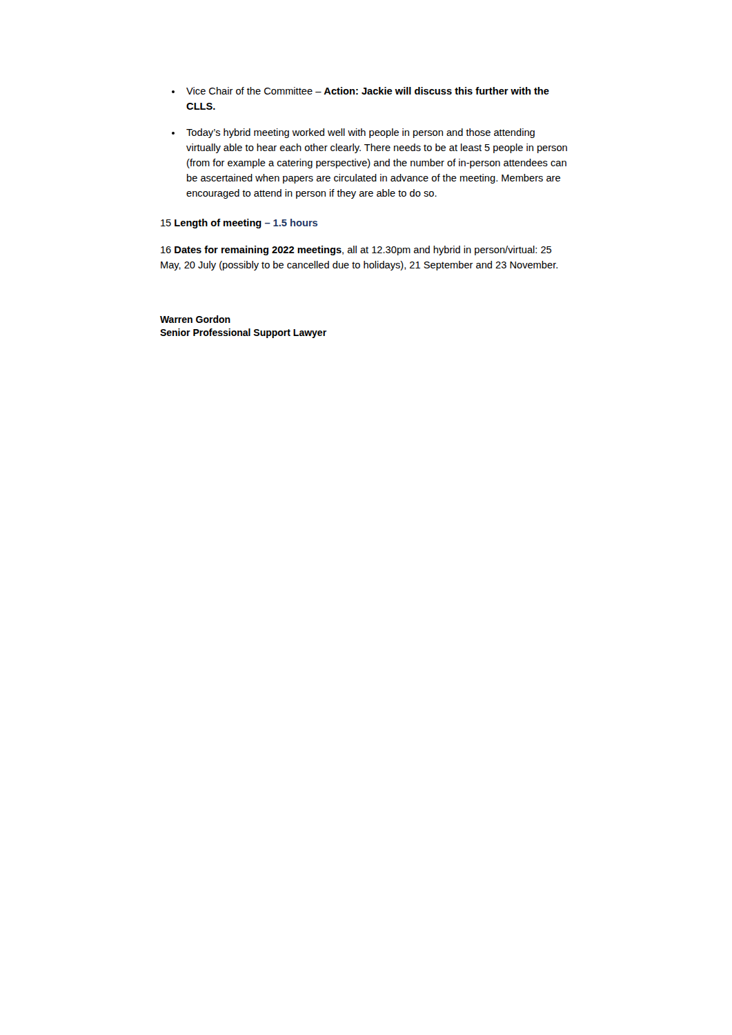Vice Chair of the Committee – Action: Jackie will discuss this further with the CLLS.
Today’s hybrid meeting worked well with people in person and those attending virtually able to hear each other clearly. There needs to be at least 5 people in person (from for example a catering perspective) and the number of in-person attendees can be ascertained when papers are circulated in advance of the meeting. Members are encouraged to attend in person if they are able to do so.
15 Length of meeting – 1.5 hours
16 Dates for remaining 2022 meetings, all at 12.30pm and hybrid in person/virtual: 25 May, 20 July (possibly to be cancelled due to holidays), 21 September and 23 November.
Warren Gordon
Senior Professional Support Lawyer